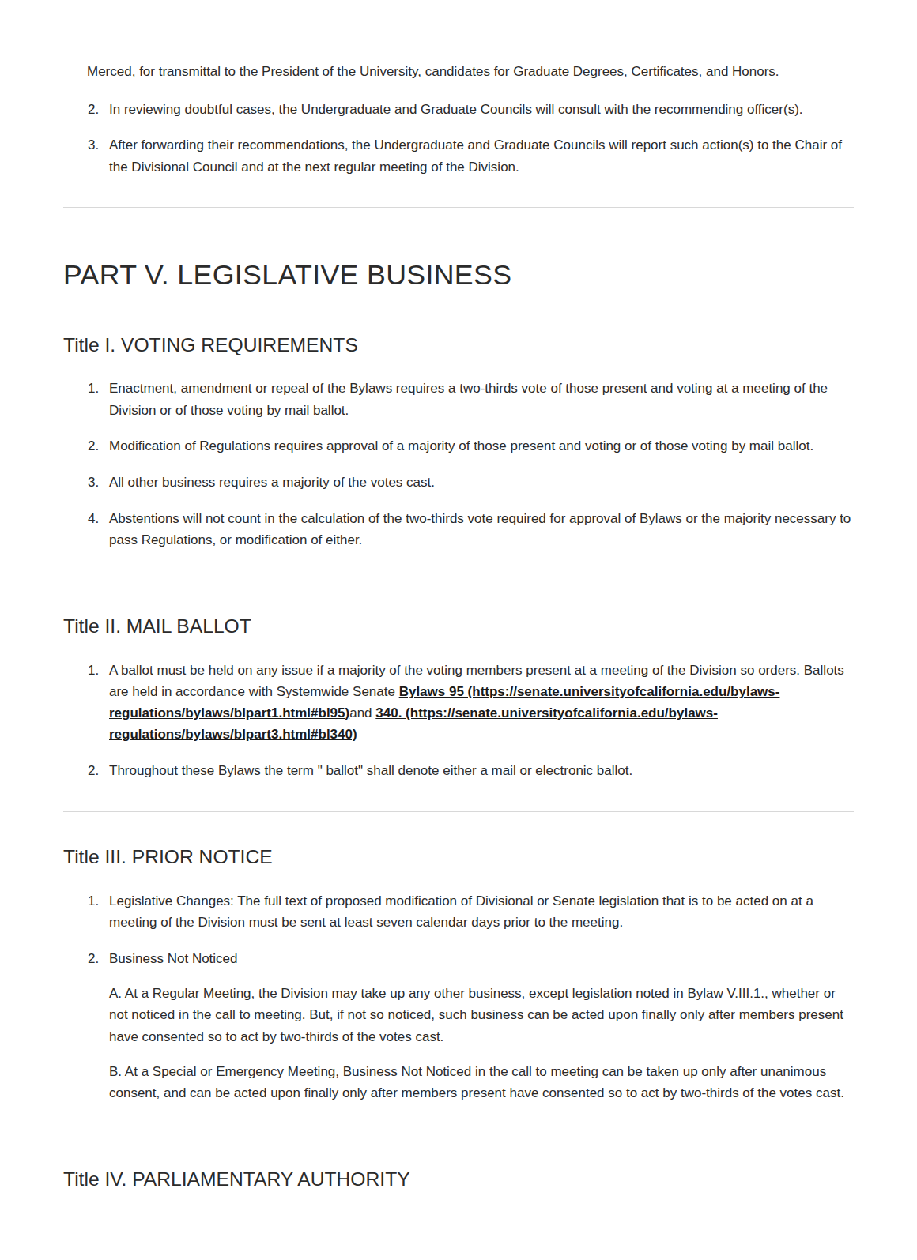Merced, for transmittal to the President of the University, candidates for Graduate Degrees, Certificates, and Honors.
In reviewing doubtful cases, the Undergraduate and Graduate Councils will consult with the recommending officer(s).
After forwarding their recommendations, the Undergraduate and Graduate Councils will report such action(s) to the Chair of the Divisional Council and at the next regular meeting of the Division.
PART V. LEGISLATIVE BUSINESS
Title I. VOTING REQUIREMENTS
Enactment, amendment or repeal of the Bylaws requires a two-thirds vote of those present and voting at a meeting of the Division or of those voting by mail ballot.
Modification of Regulations requires approval of a majority of those present and voting or of those voting by mail ballot.
All other business requires a majority of the votes cast.
Abstentions will not count in the calculation of the two-thirds vote required for approval of Bylaws or the majority necessary to pass Regulations, or modification of either.
Title II. MAIL BALLOT
A ballot must be held on any issue if a majority of the voting members present at a meeting of the Division so orders. Ballots are held in accordance with Systemwide Senate Bylaws 95 (https://senate.universityofcalifornia.edu/bylaws-regulations/bylaws/blpart1.html#bl95) and 340. (https://senate.universityofcalifornia.edu/bylaws-regulations/bylaws/blpart3.html#bl340)
Throughout these Bylaws the term " ballot" shall denote either a mail or electronic ballot.
Title III. PRIOR NOTICE
Legislative Changes: The full text of proposed modification of Divisional or Senate legislation that is to be acted on at a meeting of the Division must be sent at least seven calendar days prior to the meeting.
Business Not Noticed
A. At a Regular Meeting, the Division may take up any other business, except legislation noted in Bylaw V.III.1., whether or not noticed in the call to meeting. But, if not so noticed, such business can be acted upon finally only after members present have consented so to act by two-thirds of the votes cast.
B. At a Special or Emergency Meeting, Business Not Noticed in the call to meeting can be taken up only after unanimous consent, and can be acted upon finally only after members present have consented so to act by two-thirds of the votes cast.
Title IV. PARLIAMENTARY AUTHORITY